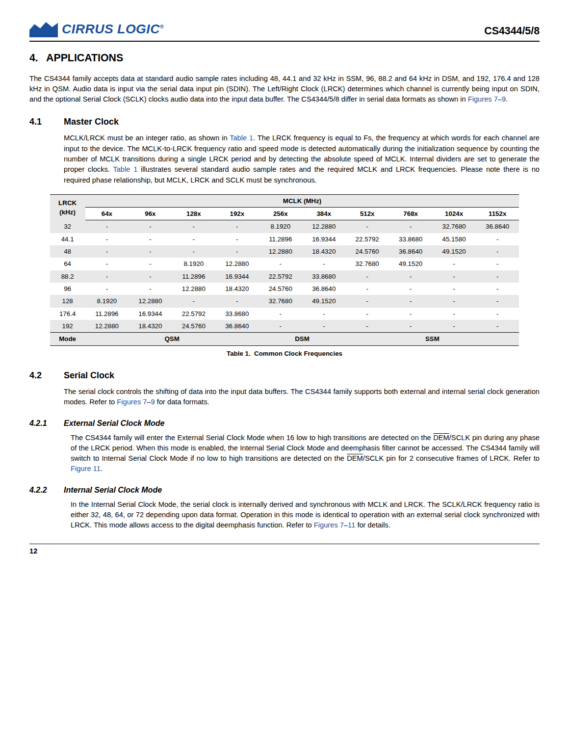CIRRUS LOGIC®
CS4344/5/8
4. APPLICATIONS
The CS4344 family accepts data at standard audio sample rates including 48, 44.1 and 32 kHz in SSM, 96, 88.2 and 64 kHz in DSM, and 192, 176.4 and 128 kHz in QSM. Audio data is input via the serial data input pin (SDIN). The Left/Right Clock (LRCK) determines which channel is currently being input on SDIN, and the optional Serial Clock (SCLK) clocks audio data into the input data buffer. The CS4344/5/8 differ in serial data formats as shown in Figures 7–9.
4.1 Master Clock
MCLK/LRCK must be an integer ratio, as shown in Table 1. The LRCK frequency is equal to Fs, the frequency at which words for each channel are input to the device. The MCLK-to-LRCK frequency ratio and speed mode is detected automatically during the initialization sequence by counting the number of MCLK transitions during a single LRCK period and by detecting the absolute speed of MCLK. Internal dividers are set to generate the proper clocks. Table 1 illustrates several standard audio sample rates and the required MCLK and LRCK frequencies. Please note there is no required phase relationship, but MCLK, LRCK and SCLK must be synchronous.
| LRCK (kHz) | MCLK (MHz) |
| --- | --- |
| 64x | 96x | 128x | 192x | 256x | 384x | 512x | 768x | 1024x | 1152x |
| 32 | - | - | - | - | 8.1920 | 12.2880 | - | - | 32.7680 | 36.8640 |
| 44.1 | - | - | - | - | 11.2896 | 16.9344 | 22.5792 | 33.8680 | 45.1580 | - |
| 48 | - | - | - | - | 12.2880 | 18.4320 | 24.5760 | 36.8640 | 49.1520 | - |
| 64 | - | - | 8.1920 | 12.2880 | - | - | 32.7680 | 49.1520 | - | - |
| 88.2 | - | - | 11.2896 | 16.9344 | 22.5792 | 33.8680 | - | - | - | - |
| 96 | - | - | 12.2880 | 18.4320 | 24.5760 | 36.8640 | - | - | - | - |
| 128 | 8.1920 | 12.2880 | - | - | 32.7680 | 49.1520 | - | - | - | - |
| 176.4 | 11.2896 | 16.9344 | 22.5792 | 33.8680 | - | - | - | - | - | - |
| 192 | 12.2880 | 18.4320 | 24.5760 | 36.8640 | - | - | - | - | - | - |
| Mode | QSM | DSM | SSM |
Table 1. Common Clock Frequencies
4.2 Serial Clock
The serial clock controls the shifting of data into the input data buffers. The CS4344 family supports both external and internal serial clock generation modes. Refer to Figures 7–9 for data formats.
4.2.1 External Serial Clock Mode
The CS4344 family will enter the External Serial Clock Mode when 16 low to high transitions are detected on the DEM/SCLK pin during any phase of the LRCK period. When this mode is enabled, the Internal Serial Clock Mode and deemphasis filter cannot be accessed. The CS4344 family will switch to Internal Serial Clock Mode if no low to high transitions are detected on the DEM/SCLK pin for 2 consecutive frames of LRCK. Refer to Figure 11.
4.2.2 Internal Serial Clock Mode
In the Internal Serial Clock Mode, the serial clock is internally derived and synchronous with MCLK and LRCK. The SCLK/LRCK frequency ratio is either 32, 48, 64, or 72 depending upon data format. Operation in this mode is identical to operation with an external serial clock synchronized with LRCK. This mode allows access to the digital deemphasis function. Refer to Figures 7–11 for details.
12